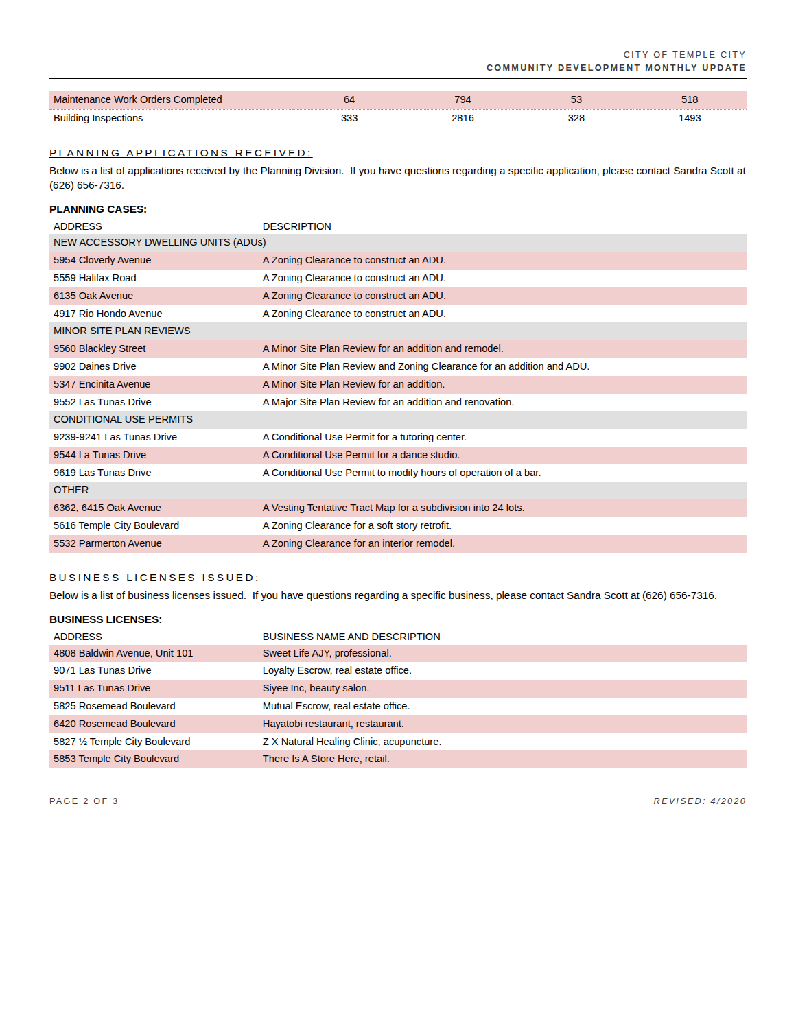CITY OF TEMPLE CITY
COMMUNITY DEVELOPMENT MONTHLY UPDATE
| Maintenance Work Orders Completed | 64 | 794 | 53 | 518 |
| Building Inspections | 333 | 2816 | 328 | 1493 |
PLANNING APPLICATIONS RECEIVED:
Below is a list of applications received by the Planning Division. If you have questions regarding a specific application, please contact Sandra Scott at (626) 656-7316.
PLANNING CASES:
| ADDRESS | DESCRIPTION |
| NEW ACCESSORY DWELLING UNITS (ADUs) |
| 5954 Cloverly Avenue | A Zoning Clearance to construct an ADU. |
| 5559 Halifax Road | A Zoning Clearance to construct an ADU. |
| 6135 Oak Avenue | A Zoning Clearance to construct an ADU. |
| 4917 Rio Hondo Avenue | A Zoning Clearance to construct an ADU. |
| MINOR SITE PLAN REVIEWS |
| 9560 Blackley Street | A Minor Site Plan Review for an addition and remodel. |
| 9902 Daines Drive | A Minor Site Plan Review and Zoning Clearance for an addition and ADU. |
| 5347 Encinita Avenue | A Minor Site Plan Review for an addition. |
| 9552 Las Tunas Drive | A Major Site Plan Review for an addition and renovation. |
| CONDITIONAL USE PERMITS |
| 9239-9241 Las Tunas Drive | A Conditional Use Permit for a tutoring center. |
| 9544 La Tunas Drive | A Conditional Use Permit for a dance studio. |
| 9619 Las Tunas Drive | A Conditional Use Permit to modify hours of operation of a bar. |
| OTHER |
| 6362, 6415 Oak Avenue | A Vesting Tentative Tract Map for a subdivision into 24 lots. |
| 5616 Temple City Boulevard | A Zoning Clearance for a soft story retrofit. |
| 5532 Parmerton Avenue | A Zoning Clearance for an interior remodel. |
BUSINESS LICENSES ISSUED:
Below is a list of business licenses issued. If you have questions regarding a specific business, please contact Sandra Scott at (626) 656-7316.
BUSINESS LICENSES:
| ADDRESS | BUSINESS NAME AND DESCRIPTION |
| 4808 Baldwin Avenue, Unit 101 | Sweet Life AJY, professional. |
| 9071 Las Tunas Drive | Loyalty Escrow, real estate office. |
| 9511 Las Tunas Drive | Siyee Inc, beauty salon. |
| 5825 Rosemead Boulevard | Mutual Escrow, real estate office. |
| 6420 Rosemead Boulevard | Hayatobi restaurant, restaurant. |
| 5827 ½ Temple City Boulevard | Z X Natural Healing Clinic, acupuncture. |
| 5853 Temple City Boulevard | There Is A Store Here, retail. |
PAGE 2 OF 3
REVISED: 4/2020